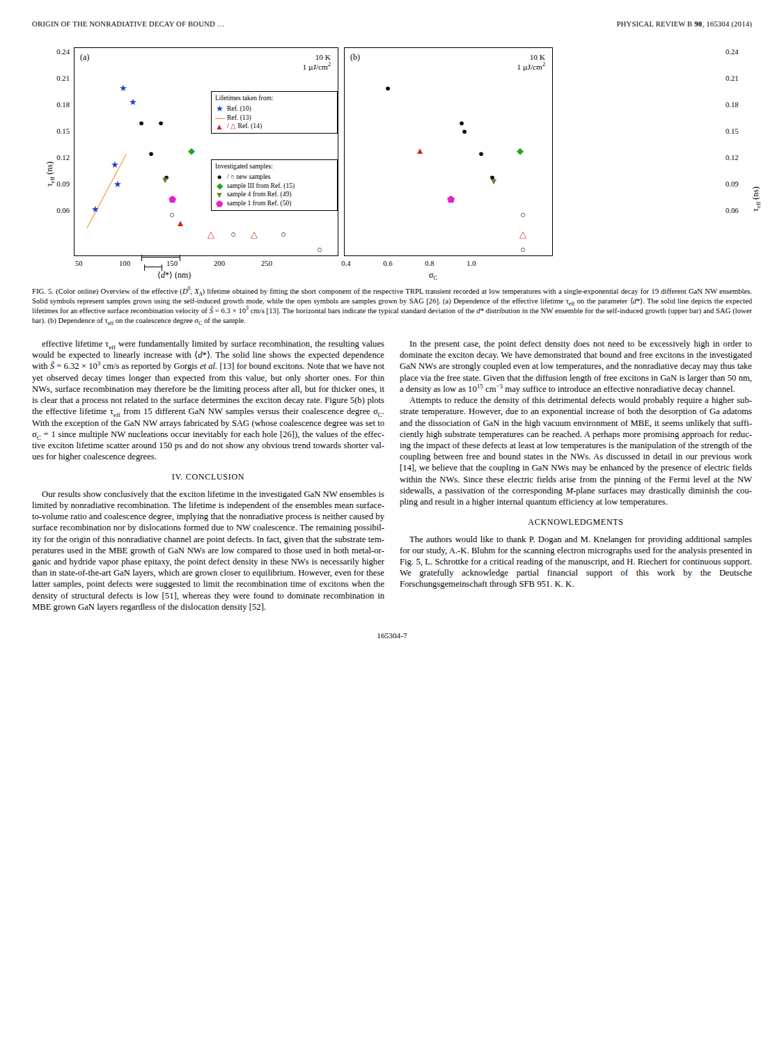Origin of the nonradiative decay of bound …
Physical Review B 90, 165304 (2014)
(a)
10 K
1 µJ/cm2
★ ★ ★ ★ ★ ● ● ● ● ◆ ▼ ⬟ ▲ △ △ ○ ○ ○ ○
Lifetimes taken from:
★Ref. (10)
Ref. (13)
▲/ △ Ref. (14)
Investigated samples:
●/ ○ new samples
◆sample III from Ref. (15)
▼sample 4 from Ref. (49)
⬟sample 1 from Ref. (50)
(b)
10 K
1 µJ/cm2
● ● ● ● ● ▲ ◆ ▼ ⬟ △ ○ ○
τeff (ns)
0.24
0.21
0.18
0.15
0.12
0.09
0.06
τeff (ns)
0.24
0.21
0.18
0.15
0.12
0.09
0.06
50
100
150
200
250
⟨d*⟩ (nm)
0.4
0.6
0.8
1.0
σC
FIG. 5. (Color online) Overview of the effective (D0, XA) lifetime obtained by fitting the short component of the respective TRPL transient recorded at low temperatures with a single-exponential decay for 19 different GaN NW ensembles. Solid symbols represent samples grown using the self-induced growth mode, while the open symbols are samples grown by SAG [26]. (a) Dependence of the effective lifetime τeff on the parameter ⟨d*⟩. The solid line depicts the expected lifetimes for an effective surface recombination velocity of S̃ = 6.3 × 103 cm/s [13]. The horizontal bars indicate the typical standard deviation of the d* distribution in the NW ensemble for the self-induced growth (upper bar) and SAG (lower bar). (b) Dependence of τeff on the coalescence degree σC of the sample.
effective lifetime τeff were fundamentally limited by surface recombination, the resulting values would be expected to linearly increase with ⟨d*⟩. The solid line shows the expected dependence with S̃ = 6.32 × 103 cm/s as reported by Gorgis et al. [13] for bound excitons. Note that we have not yet observed decay times longer than expected from this value, but only shorter ones. For thin NWs, surface recombination may therefore be the limiting process after all, but for thicker ones, it is clear that a process not related to the surface determines the exciton decay rate. Figure 5(b) plots the effective lifetime τeff from 15 different GaN NW samples versus their coalescence degree σC. With the exception of the GaN NW arrays fabricated by SAG (whose coalescence degree was set to σC = 1 since multiple NW nucleations occur inevitably for each hole [26]), the values of the effective exciton lifetime scatter around 150 ps and do not show any obvious trend towards shorter values for higher coalescence degrees.
IV. Conclusion
Our results show conclusively that the exciton lifetime in the investigated GaN NW ensembles is limited by nonradiative recombination. The lifetime is independent of the ensembles mean surface-to-volume ratio and coalescence degree, implying that the nonradiative process is neither caused by surface recombination nor by dislocations formed due to NW coalescence. The remaining possibility for the origin of this nonradiative channel are point defects. In fact, given that the substrate temperatures used in the MBE growth of GaN NWs are low compared to those used in both metal-organic and hydride vapor phase epitaxy, the point defect density in these NWs is necessarily higher than in state-of-the-art GaN layers, which are grown closer to equilibrium. However, even for these latter samples, point defects were suggested to limit the recombination time of excitons when the density of structural defects is low [51], whereas they were found to dominate recombination in MBE grown GaN layers regardless of the dislocation density [52].
In the present case, the point defect density does not need to be excessively high in order to dominate the exciton decay. We have demonstrated that bound and free excitons in the investigated GaN NWs are strongly coupled even at low temperatures, and the nonradiative decay may thus take place via the free state. Given that the diffusion length of free excitons in GaN is larger than 50 nm, a density as low as 1015 cm−3 may suffice to introduce an effective nonradiative decay channel.
Attempts to reduce the density of this detrimental defects would probably require a higher substrate temperature. However, due to an exponential increase of both the desorption of Ga adatoms and the dissociation of GaN in the high vacuum environment of MBE, it seems unlikely that sufficiently high substrate temperatures can be reached. A perhaps more promising approach for reducing the impact of these defects at least at low temperatures is the manipulation of the strength of the coupling between free and bound states in the NWs. As discussed in detail in our previous work [14], we believe that the coupling in GaN NWs may be enhanced by the presence of electric fields within the NWs. Since these electric fields arise from the pinning of the Fermi level at the NW sidewalls, a passivation of the corresponding M-plane surfaces may drastically diminish the coupling and result in a higher internal quantum efficiency at low temperatures.
Acknowledgments
The authors would like to thank P. Dogan and M. Knelangen for providing additional samples for our study, A.-K. Bluhm for the scanning electron micrographs used for the analysis presented in Fig. 5, L. Schrottke for a critical reading of the manuscript, and H. Riechert for continuous support. We gratefully acknowledge partial financial support of this work by the Deutsche Forschungsgemeinschaft through SFB 951. K. K.
165304-7